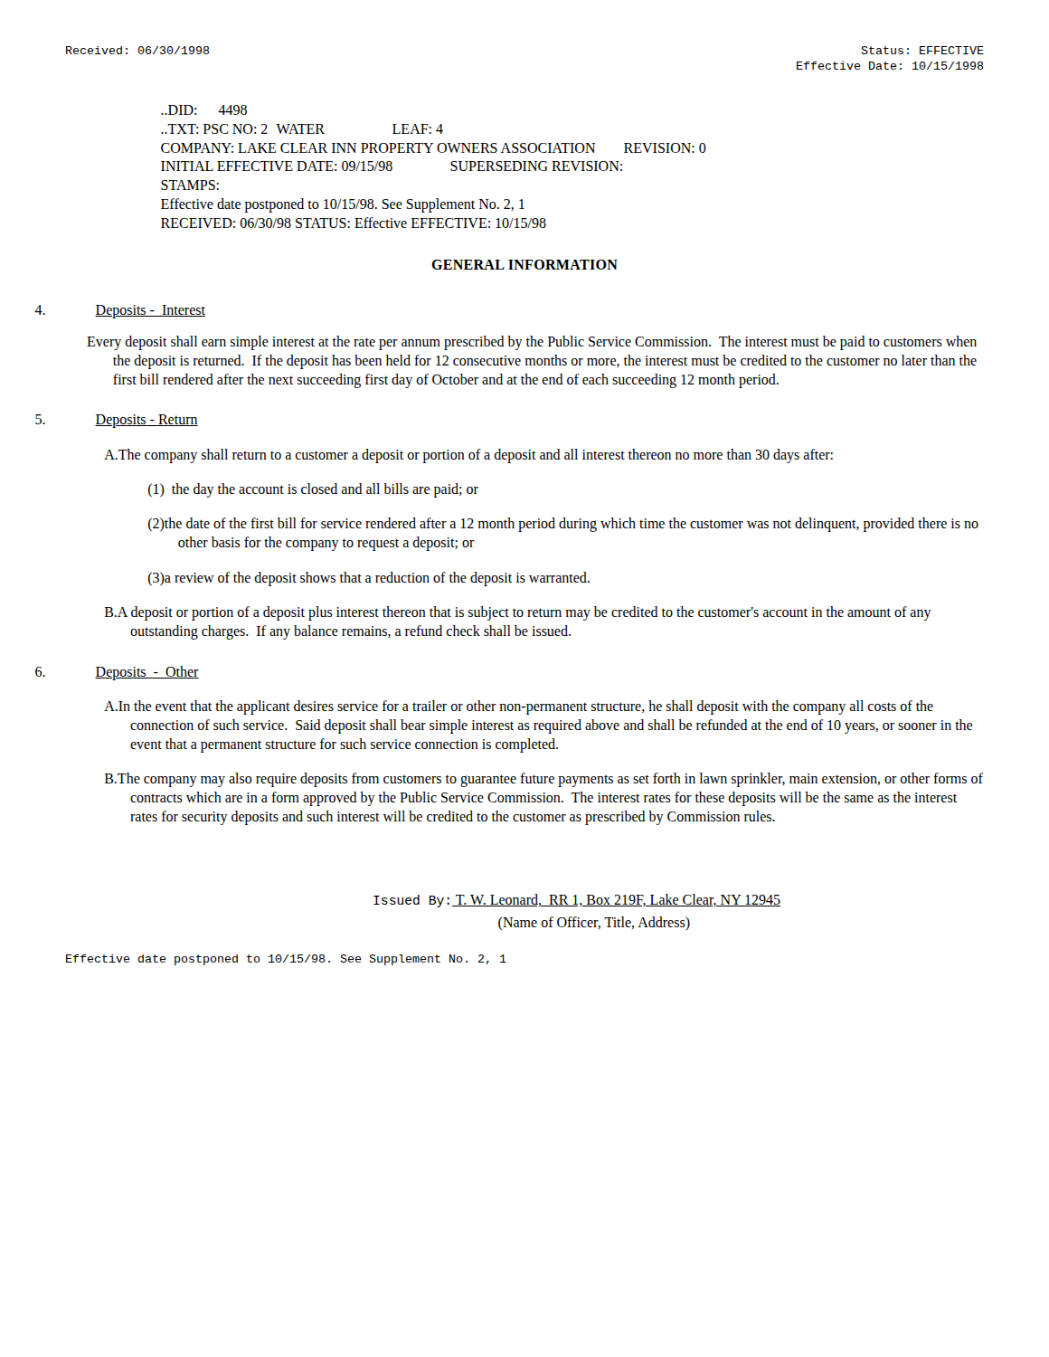Received: 06/30/1998
Status: EFFECTIVE Effective Date: 10/15/1998
..DID: 4498
..TXT: PSC NO: 2 WATER LEAF: 4
COMPANY: LAKE CLEAR INN PROPERTY OWNERS ASSOCIATION REVISION: 0
INITIAL EFFECTIVE DATE: 09/15/98 SUPERSEDING REVISION:
STAMPS:
Effective date postponed to 10/15/98. See Supplement No. 2, 1
RECEIVED: 06/30/98 STATUS: Effective EFFECTIVE: 10/15/98
GENERAL INFORMATION
4. Deposits - Interest
Every deposit shall earn simple interest at the rate per annum prescribed by the Public Service Commission. The interest must be paid to customers when the deposit is returned. If the deposit has been held for 12 consecutive months or more, the interest must be credited to the customer no later than the first bill rendered after the next succeeding first day of October and at the end of each succeeding 12 month period.
5. Deposits - Return
A.The company shall return to a customer a deposit or portion of a deposit and all interest thereon no more than 30 days after:
(1) the day the account is closed and all bills are paid; or
(2)the date of the first bill for service rendered after a 12 month period during which time the customer was not delinquent, provided there is no other basis for the company to request a deposit; or
(3)a review of the deposit shows that a reduction of the deposit is warranted.
B.A deposit or portion of a deposit plus interest thereon that is subject to return may be credited to the customer's account in the amount of any outstanding charges. If any balance remains, a refund check shall be issued.
6. Deposits - Other
A.In the event that the applicant desires service for a trailer or other non-permanent structure, he shall deposit with the company all costs of the connection of such service. Said deposit shall bear simple interest as required above and shall be refunded at the end of 10 years, or sooner in the event that a permanent structure for such service connection is completed.
B.The company may also require deposits from customers to guarantee future payments as set forth in lawn sprinkler, main extension, or other forms of contracts which are in a form approved by the Public Service Commission. The interest rates for these deposits will be the same as the interest rates for security deposits and such interest will be credited to the customer as prescribed by Commission rules.
Issued By: T. W. Leonard, RR 1, Box 219F, Lake Clear, NY 12945
(Name of Officer, Title, Address)
Effective date postponed to 10/15/98. See Supplement No. 2, 1